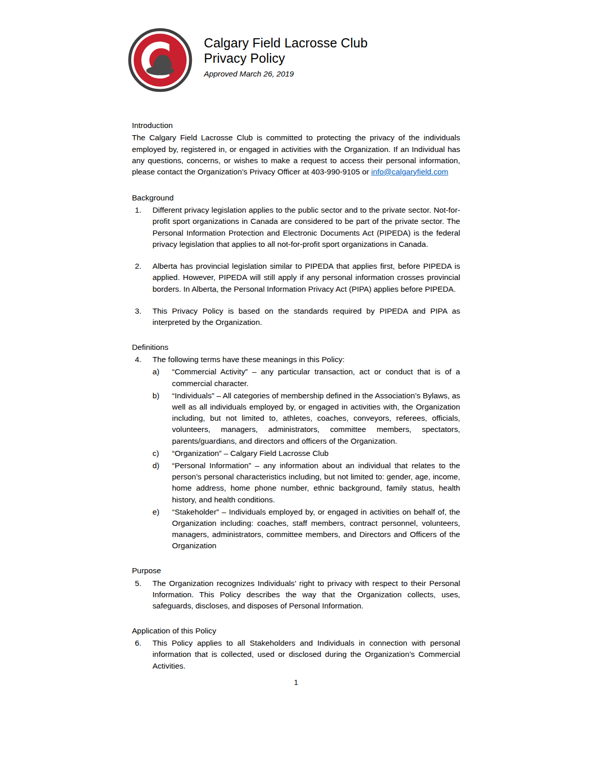Calgary Field Lacrosse Club
Privacy Policy
Approved March 26, 2019
Introduction
The Calgary Field Lacrosse Club is committed to protecting the privacy of the individuals employed by, registered in, or engaged in activities with the Organization. If an Individual has any questions, concerns, or wishes to make a request to access their personal information, please contact the Organization’s Privacy Officer at 403-990-9105 or info@calgaryfield.com
Background
Different privacy legislation applies to the public sector and to the private sector. Not-for-profit sport organizations in Canada are considered to be part of the private sector. The Personal Information Protection and Electronic Documents Act (PIPEDA) is the federal privacy legislation that applies to all not-for-profit sport organizations in Canada.
Alberta has provincial legislation similar to PIPEDA that applies first, before PIPEDA is applied. However, PIPEDA will still apply if any personal information crosses provincial borders. In Alberta, the Personal Information Privacy Act (PIPA) applies before PIPEDA.
This Privacy Policy is based on the standards required by PIPEDA and PIPA as interpreted by the Organization.
Definitions
The following terms have these meanings in this Policy:
“Commercial Activity” – any particular transaction, act or conduct that is of a commercial character.
“Individuals” – All categories of membership defined in the Association’s Bylaws, as well as all individuals employed by, or engaged in activities with, the Organization including, but not limited to, athletes, coaches, conveyors, referees, officials, volunteers, managers, administrators, committee members, spectators, parents/guardians, and directors and officers of the Organization.
“Organization” – Calgary Field Lacrosse Club
“Personal Information” – any information about an individual that relates to the person’s personal characteristics including, but not limited to: gender, age, income, home address, home phone number, ethnic background, family status, health history, and health conditions.
“Stakeholder” – Individuals employed by, or engaged in activities on behalf of, the Organization including: coaches, staff members, contract personnel, volunteers, managers, administrators, committee members, and Directors and Officers of the Organization
Purpose
The Organization recognizes Individuals’ right to privacy with respect to their Personal Information. This Policy describes the way that the Organization collects, uses, safeguards, discloses, and disposes of Personal Information.
Application of this Policy
This Policy applies to all Stakeholders and Individuals in connection with personal information that is collected, used or disclosed during the Organization’s Commercial Activities.
1